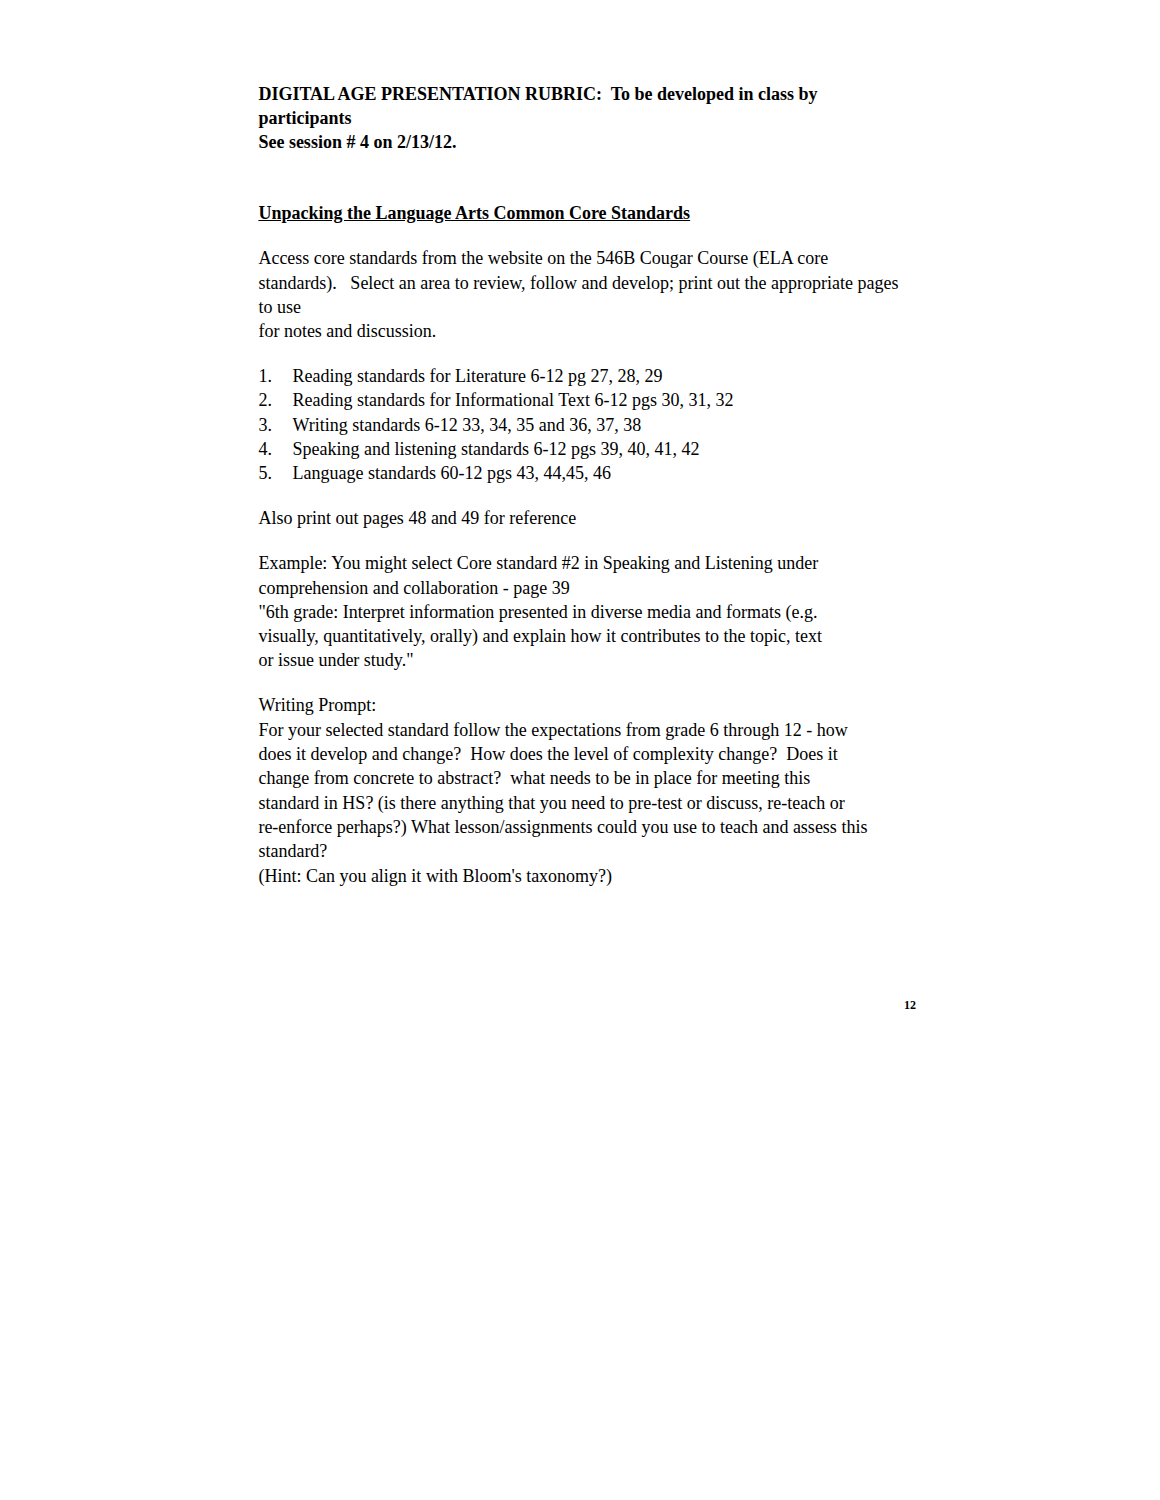DIGITAL AGE PRESENTATION RUBRIC: To be developed in class by participants
See session # 4 on 2/13/12.
Unpacking the Language Arts Common Core Standards
Access core standards from the website on the 546B Cougar Course (ELA core standards). Select an area to review, follow and develop; print out the appropriate pages to use
for notes and discussion.
1. Reading standards for Literature 6-12 pg 27, 28, 29
2. Reading standards for Informational Text 6-12 pgs 30, 31, 32
3. Writing standards 6-12 33, 34, 35 and 36, 37, 38
4. Speaking and listening standards 6-12 pgs 39, 40, 41, 42
5. Language standards 60-12 pgs 43, 44,45, 46
Also print out pages 48 and 49 for reference
Example: You might select Core standard #2 in Speaking and Listening under
comprehension and collaboration - page 39
"6th grade: Interpret information presented in diverse media and formats (e.g.
visually, quantitatively, orally) and explain how it contributes to the topic, text
or issue under study."
Writing Prompt:
For your selected standard follow the expectations from grade 6 through 12 - how
does it develop and change? How does the level of complexity change? Does it
change from concrete to abstract? what needs to be in place for meeting this
standard in HS? (is there anything that you need to pre-test or discuss, re-teach or
re-enforce perhaps?) What lesson/assignments could you use to teach and assess this
standard?
(Hint: Can you align it with Bloom's taxonomy?)
12